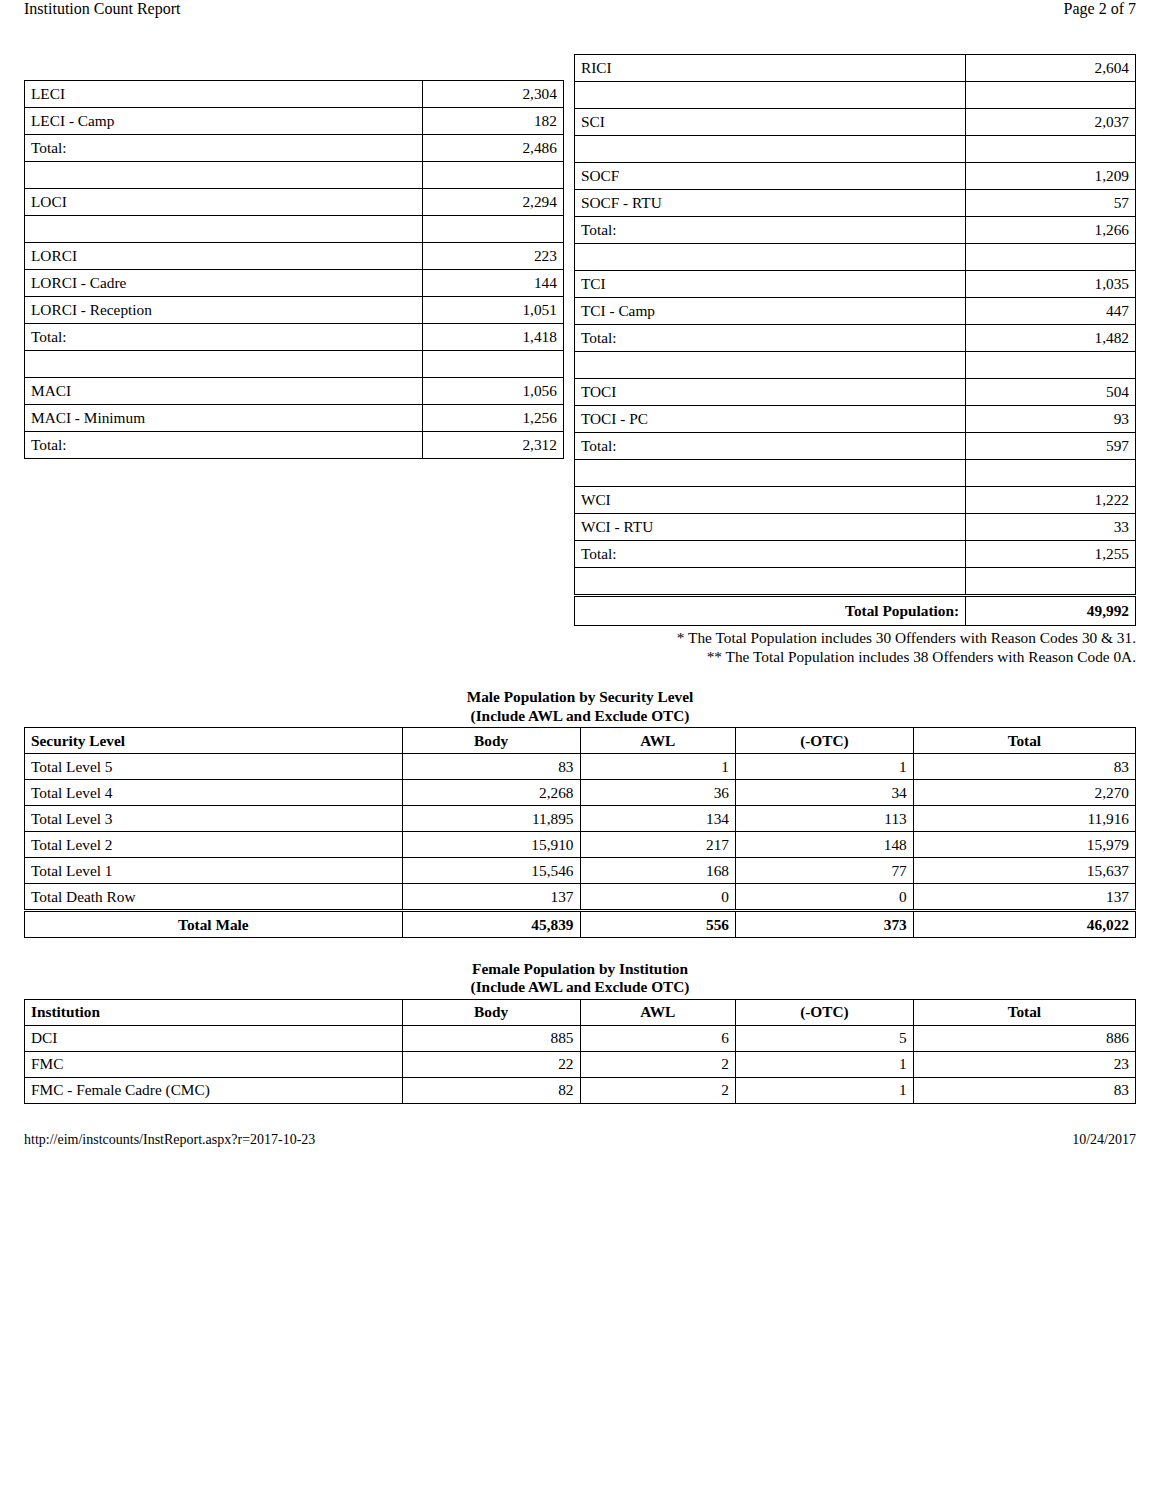Institution Count Report
Page 2 of 7
| / LECI / 2,304 / / LECI - Camp / 182 / / Total: / 2,486 / / LOCI / 2,294 / / LORCI / 223 / / LORCI - Cadre / 144 / / LORCI - Reception / 1,051 / / Total: / 1,418 / / MACI / 1,056 / / MACI - Minimum / 1,256 / / Total: / 2,312 / | / RICI / 2,604 / / SCI / 2,037 / / SOCF / 1,209 / / SOCF - RTU / 57 / / Total: / 1,266 / / TCI / 1,035 / / TCI - Camp / 447 / / Total: / 1,482 / / TOCI / 504 / / TOCI - PC / 93 / / Total: / 597 / / WCI / 1,222 / / WCI - RTU / 33 / / Total: / 1,255 / / Total Population: / 49,992 / |
* The Total Population includes 30 Offenders with Reason Codes 30 & 31.
** The Total Population includes 38 Offenders with Reason Code 0A.
Male Population by Security Level
(Include AWL and Exclude OTC)
| Security Level | Body | AWL | (-OTC) | Total |
| --- | --- | --- | --- | --- |
| Total Level 5 | 83 | 1 | 1 | 83 |
| Total Level 4 | 2,268 | 36 | 34 | 2,270 |
| Total Level 3 | 11,895 | 134 | 113 | 11,916 |
| Total Level 2 | 15,910 | 217 | 148 | 15,979 |
| Total Level 1 | 15,546 | 168 | 77 | 15,637 |
| Total Death Row | 137 | 0 | 0 | 137 |
| Total Male | 45,839 | 556 | 373 | 46,022 |
Female Population by Institution
(Include AWL and Exclude OTC)
| Institution | Body | AWL | (-OTC) | Total |
| --- | --- | --- | --- | --- |
| DCI | 885 | 6 | 5 | 886 |
| FMC | 22 | 2 | 1 | 23 |
| FMC - Female Cadre (CMC) | 82 | 2 | 1 | 83 |
http://eim/instcounts/InstReport.aspx?r=2017-10-23
10/24/2017